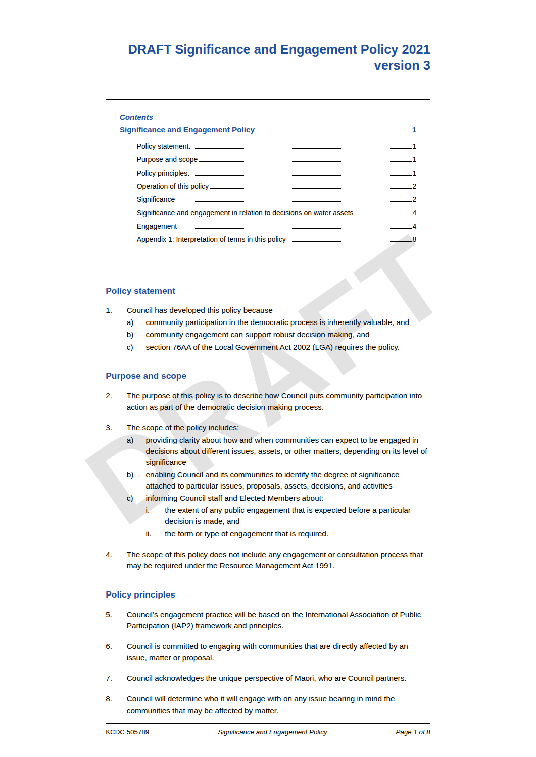DRAFT
DRAFT Significance and Engagement Policy 2021 version 3
Contents
Significance and Engagement Policy 1
Policy statement 1
Purpose and scope 1
Policy principles 1
Operation of this policy 2
Significance 2
Significance and engagement in relation to decisions on water assets 4
Engagement 4
Appendix 1: Interpretation of terms in this policy 8
Policy statement
1. Council has developed this policy because—
a) community participation in the democratic process is inherently valuable, and
b) community engagement can support robust decision making, and
c) section 76AA of the Local Government Act 2002 (LGA) requires the policy.
Purpose and scope
2. The purpose of this policy is to describe how Council puts community participation into action as part of the democratic decision making process.
3. The scope of the policy includes:
a) providing clarity about how and when communities can expect to be engaged in decisions about different issues, assets, or other matters, depending on its level of significance
b) enabling Council and its communities to identify the degree of significance attached to particular issues, proposals, assets, decisions, and activities
c) informing Council staff and Elected Members about:
i. the extent of any public engagement that is expected before a particular decision is made, and
ii. the form or type of engagement that is required.
4. The scope of this policy does not include any engagement or consultation process that may be required under the Resource Management Act 1991.
Policy principles
5. Council’s engagement practice will be based on the International Association of Public Participation (IAP2) framework and principles.
6. Council is committed to engaging with communities that are directly affected by an issue, matter or proposal.
7. Council acknowledges the unique perspective of Māori, who are Council partners.
8. Council will determine who it will engage with on any issue bearing in mind the communities that may be affected by matter.
KCDC 505789 Significance and Engagement Policy Page 1 of 8